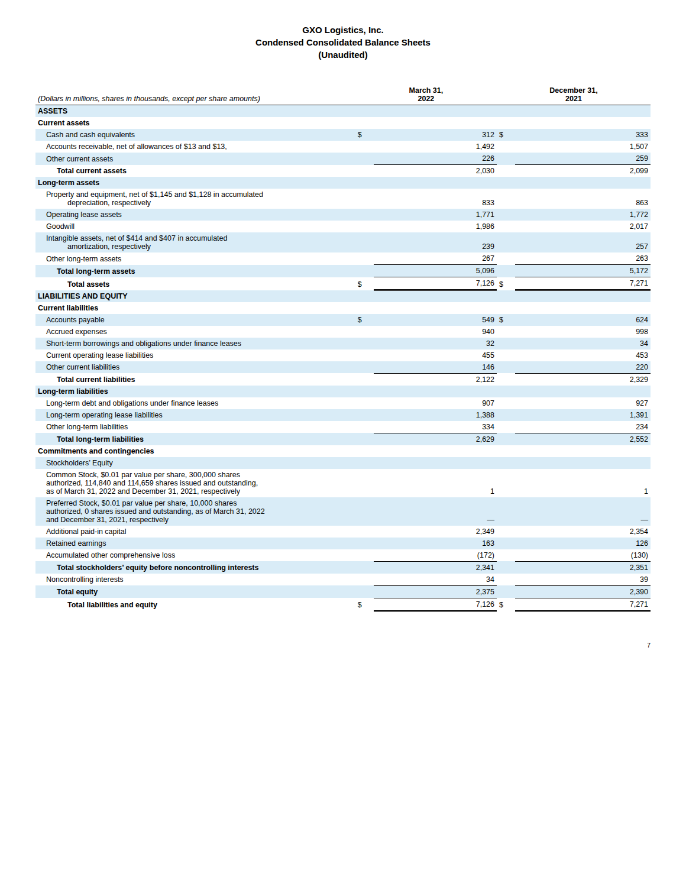GXO Logistics, Inc.
Condensed Consolidated Balance Sheets
(Unaudited)
| (Dollars in millions, shares in thousands, except per share amounts) | March 31, 2022 | December 31, 2021 |
| --- | --- | --- |
| ASSETS | | | | |
| Current assets | | | | |
| Cash and cash equivalents | $ | 312 | $ | 333 |
| Accounts receivable, net of allowances of $13 and $13, | | 1,492 | | 1,507 |
| Other current assets | | 226 | | 259 |
| Total current assets | | 2,030 | | 2,099 |
| Long-term assets | | | | |
| Property and equipment, net of $1,145 and $1,128 in accumulated depreciation, respectively | | 833 | | 863 |
| Operating lease assets | | 1,771 | | 1,772 |
| Goodwill | | 1,986 | | 2,017 |
| Intangible assets, net of $414 and $407 in accumulated amortization, respectively | | 239 | | 257 |
| Other long-term assets | | 267 | | 263 |
| Total long-term assets | | 5,096 | | 5,172 |
| Total assets | $ | 7,126 | $ | 7,271 |
| LIABILITIES AND EQUITY | | | | |
| Current liabilities | | | | |
| Accounts payable | $ | 549 | $ | 624 |
| Accrued expenses | | 940 | | 998 |
| Short-term borrowings and obligations under finance leases | | 32 | | 34 |
| Current operating lease liabilities | | 455 | | 453 |
| Other current liabilities | | 146 | | 220 |
| Total current liabilities | | 2,122 | | 2,329 |
| Long-term liabilities | | | | |
| Long-term debt and obligations under finance leases | | 907 | | 927 |
| Long-term operating lease liabilities | | 1,388 | | 1,391 |
| Other long-term liabilities | | 334 | | 234 |
| Total long-term liabilities | | 2,629 | | 2,552 |
| Commitments and contingencies | | | | |
| Stockholders’ Equity | | | | |
| Common Stock, $0.01 par value per share, 300,000 shares authorized, 114,840 and 114,659 shares issued and outstanding, as of March 31, 2022 and December 31, 2021, respectively | | 1 | | 1 |
| Preferred Stock, $0.01 par value per share, 10,000 shares authorized, 0 shares issued and outstanding, as of March 31, 2022 and December 31, 2021, respectively | | — | | — |
| Additional paid-in capital | | 2,349 | | 2,354 |
| Retained earnings | | 163 | | 126 |
| Accumulated other comprehensive loss | | (172) | | (130) |
| Total stockholders’ equity before noncontrolling interests | | 2,341 | | 2,351 |
| Noncontrolling interests | | 34 | | 39 |
| Total equity | | 2,375 | | 2,390 |
| Total liabilities and equity | $ | 7,126 | $ | 7,271 |
7